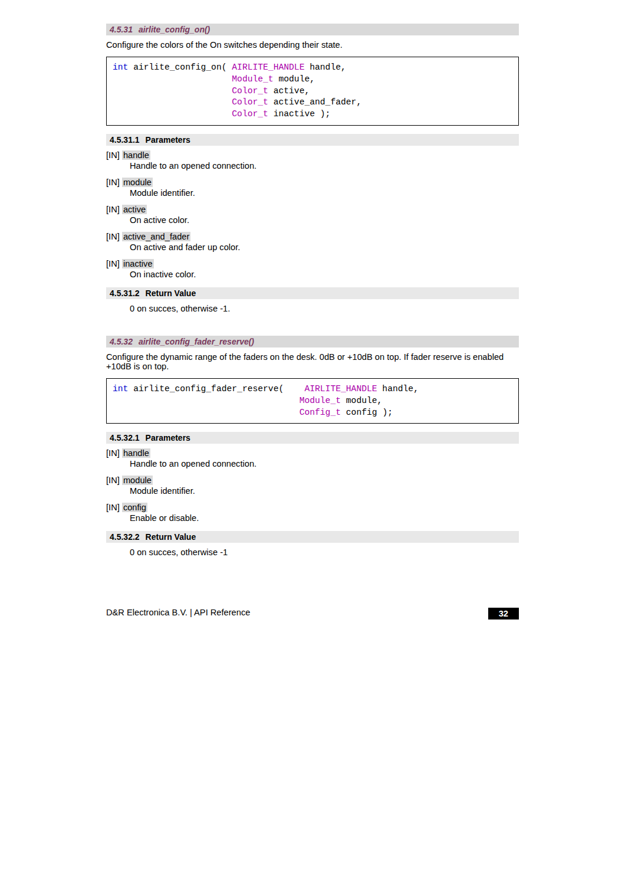4.5.31airlite_config_on()
Configure the colors of the On switches depending their state.
int airlite_config_on( AIRLITE_HANDLE handle,
                       Module_t module,
                       Color_t active,
                       Color_t active_and_fader,
                       Color_t inactive );
4.5.31.1 Parameters
[IN] handle
Handle to an opened connection.
[IN] module
Module identifier.
[IN] active
On active color.
[IN] active_and_fader
On active and fader up color.
[IN] inactive
On inactive color.
4.5.31.2 Return Value
0 on succes, otherwise -1.
4.5.32airlite_config_fader_reserve()
Configure the dynamic range of the faders on the desk. 0dB or +10dB on top. If fader reserve is enabled +10dB is on top.
int airlite_config_fader_reserve(    AIRLITE_HANDLE handle,
                                    Module_t module,
                                    Config_t config );
4.5.32.1 Parameters
[IN] handle
Handle to an opened connection.
[IN] module
Module identifier.
[IN] config
Enable or disable.
4.5.32.2 Return Value
0 on succes, otherwise -1
D&R Electronica B.V. | API Reference 32